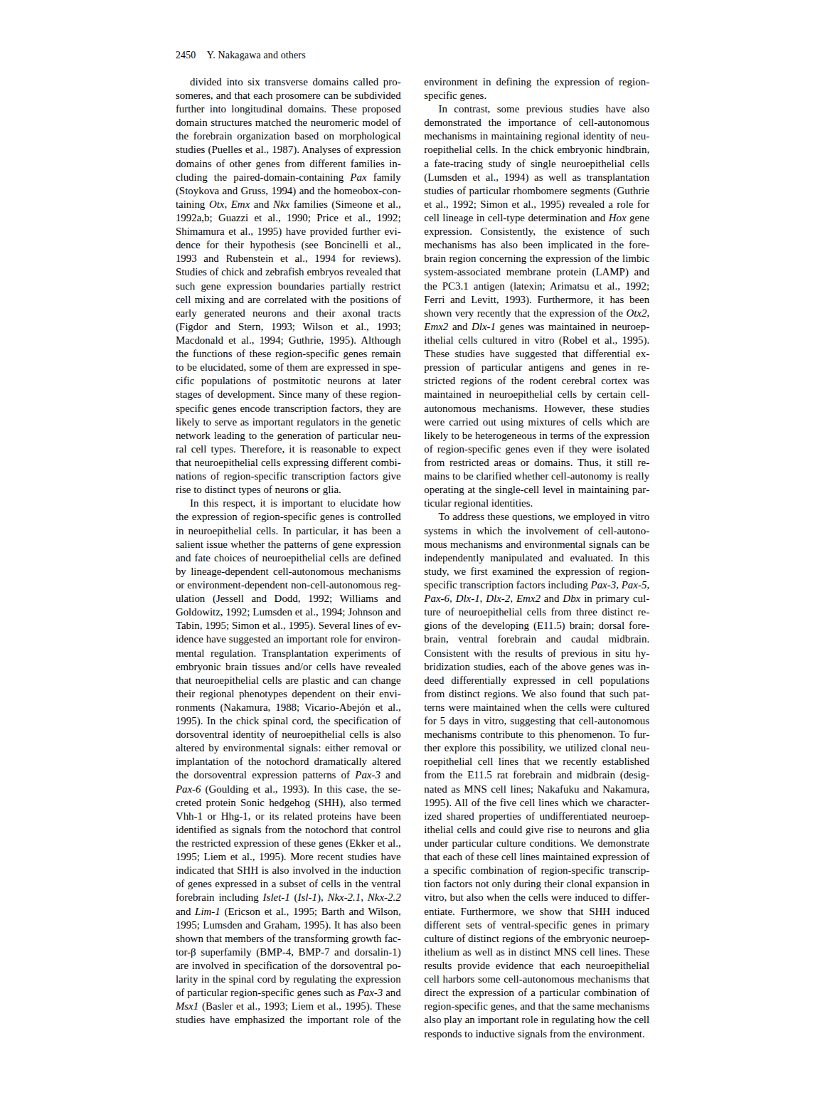2450 Y. Nakagawa and others
divided into six transverse domains called prosomeres, and that each prosomere can be subdivided further into longitudinal domains. These proposed domain structures matched the neuromeric model of the forebrain organization based on morphological studies (Puelles et al., 1987). Analyses of expression domains of other genes from different families including the paired-domain-containing Pax family (Stoykova and Gruss, 1994) and the homeobox-containing Otx, Emx and Nkx families (Simeone et al., 1992a,b; Guazzi et al., 1990; Price et al., 1992; Shimamura et al., 1995) have provided further evidence for their hypothesis (see Boncinelli et al., 1993 and Rubenstein et al., 1994 for reviews). Studies of chick and zebrafish embryos revealed that such gene expression boundaries partially restrict cell mixing and are correlated with the positions of early generated neurons and their axonal tracts (Figdor and Stern, 1993; Wilson et al., 1993; Macdonald et al., 1994; Guthrie, 1995). Although the functions of these region-specific genes remain to be elucidated, some of them are expressed in specific populations of postmitotic neurons at later stages of development. Since many of these region-specific genes encode transcription factors, they are likely to serve as important regulators in the genetic network leading to the generation of particular neural cell types. Therefore, it is reasonable to expect that neuroepithelial cells expressing different combinations of region-specific transcription factors give rise to distinct types of neurons or glia.
In this respect, it is important to elucidate how the expression of region-specific genes is controlled in neuroepithelial cells. In particular, it has been a salient issue whether the patterns of gene expression and fate choices of neuroepithelial cells are defined by lineage-dependent cell-autonomous mechanisms or environment-dependent non-cell-autonomous regulation (Jessell and Dodd, 1992; Williams and Goldowitz, 1992; Lumsden et al., 1994; Johnson and Tabin, 1995; Simon et al., 1995). Several lines of evidence have suggested an important role for environmental regulation. Transplantation experiments of embryonic brain tissues and/or cells have revealed that neuroepithelial cells are plastic and can change their regional phenotypes dependent on their environments (Nakamura, 1988; Vicario-Abejón et al., 1995). In the chick spinal cord, the specification of dorsoventral identity of neuroepithelial cells is also altered by environmental signals: either removal or implantation of the notochord dramatically altered the dorsoventral expression patterns of Pax-3 and Pax-6 (Goulding et al., 1993). In this case, the secreted protein Sonic hedgehog (SHH), also termed Vhh-1 or Hhg-1, or its related proteins have been identified as signals from the notochord that control the restricted expression of these genes (Ekker et al., 1995; Liem et al., 1995). More recent studies have indicated that SHH is also involved in the induction of genes expressed in a subset of cells in the ventral forebrain including Islet-1 (Isl-1), Nkx-2.1, Nkx-2.2 and Lim-1 (Ericson et al., 1995; Barth and Wilson, 1995; Lumsden and Graham, 1995). It has also been shown that members of the transforming growth factor-β superfamily (BMP-4, BMP-7 and dorsalin-1) are involved in specification of the dorsoventral polarity in the spinal cord by regulating the expression of particular region-specific genes such as Pax-3 and Msx1 (Basler et al., 1993; Liem et al., 1995). These studies have emphasized the important role of the environment in defining the expression of region-specific genes.
In contrast, some previous studies have also demonstrated the importance of cell-autonomous mechanisms in maintaining regional identity of neuroepithelial cells. In the chick embryonic hindbrain, a fate-tracing study of single neuroepithelial cells (Lumsden et al., 1994) as well as transplantation studies of particular rhombomere segments (Guthrie et al., 1992; Simon et al., 1995) revealed a role for cell lineage in cell-type determination and Hox gene expression. Consistently, the existence of such mechanisms has also been implicated in the forebrain region concerning the expression of the limbic system-associated membrane protein (LAMP) and the PC3.1 antigen (latexin; Arimatsu et al., 1992; Ferri and Levitt, 1993). Furthermore, it has been shown very recently that the expression of the Otx2, Emx2 and Dlx-1 genes was maintained in neuroepithelial cells cultured in vitro (Robel et al., 1995). These studies have suggested that differential expression of particular antigens and genes in restricted regions of the rodent cerebral cortex was maintained in neuroepithelial cells by certain cell-autonomous mechanisms. However, these studies were carried out using mixtures of cells which are likely to be heterogeneous in terms of the expression of region-specific genes even if they were isolated from restricted areas or domains. Thus, it still remains to be clarified whether cell-autonomy is really operating at the single-cell level in maintaining particular regional identities.
To address these questions, we employed in vitro systems in which the involvement of cell-autonomous mechanisms and environmental signals can be independently manipulated and evaluated. In this study, we first examined the expression of region-specific transcription factors including Pax-3, Pax-5, Pax-6, Dlx-1, Dlx-2, Emx2 and Dbx in primary culture of neuroepithelial cells from three distinct regions of the developing (E11.5) brain; dorsal forebrain, ventral forebrain and caudal midbrain. Consistent with the results of previous in situ hybridization studies, each of the above genes was indeed differentially expressed in cell populations from distinct regions. We also found that such patterns were maintained when the cells were cultured for 5 days in vitro, suggesting that cell-autonomous mechanisms contribute to this phenomenon. To further explore this possibility, we utilized clonal neuroepithelial cell lines that we recently established from the E11.5 rat forebrain and midbrain (designated as MNS cell lines; Nakafuku and Nakamura, 1995). All of the five cell lines which we characterized shared properties of undifferentiated neuroepithelial cells and could give rise to neurons and glia under particular culture conditions. We demonstrate that each of these cell lines maintained expression of a specific combination of region-specific transcription factors not only during their clonal expansion in vitro, but also when the cells were induced to differentiate. Furthermore, we show that SHH induced different sets of ventral-specific genes in primary culture of distinct regions of the embryonic neuroepithelium as well as in distinct MNS cell lines. These results provide evidence that each neuroepithelial cell harbors some cell-autonomous mechanisms that direct the expression of a particular combination of region-specific genes, and that the same mechanisms also play an important role in regulating how the cell responds to inductive signals from the environment.